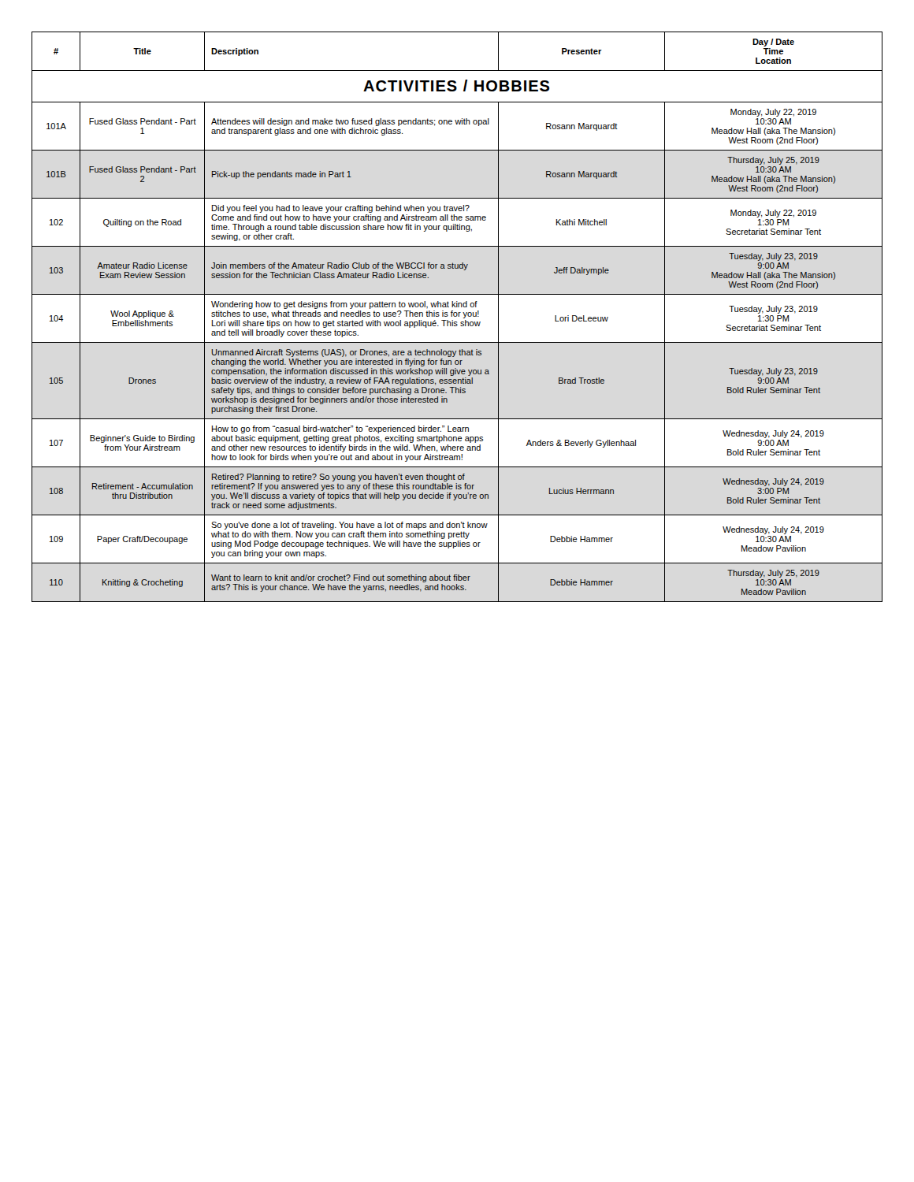| # | Title | Description | Presenter | Day / Date Time Location |
| --- | --- | --- | --- | --- |
| ACTIVITIES / HOBBIES |
| 101A | Fused Glass Pendant - Part 1 | Attendees will design and make two fused glass pendants; one with opal and transparent glass and one with dichroic glass. | Rosann Marquardt | Monday, July 22, 2019 10:30 AM Meadow Hall (aka The Mansion) West Room (2nd Floor) |
| 101B | Fused Glass Pendant - Part 2 | Pick-up the pendants made in Part 1 | Rosann Marquardt | Thursday, July 25, 2019 10:30 AM Meadow Hall (aka The Mansion) West Room (2nd Floor) |
| 102 | Quilting on the Road | Did you feel you had to leave your crafting behind when you travel? Come and find out how to have your crafting and Airstream all the same time. Through a round table discussion share how fit in your quilting, sewing, or other craft. | Kathi Mitchell | Monday, July 22, 2019 1:30 PM Secretariat Seminar Tent |
| 103 | Amateur Radio License Exam Review Session | Join members of the Amateur Radio Club of the WBCCI for a study session for the Technician Class Amateur Radio License. | Jeff Dalrymple | Tuesday, July 23, 2019 9:00 AM Meadow Hall (aka The Mansion) West Room (2nd Floor) |
| 104 | Wool Applique & Embellishments | Wondering how to get designs from your pattern to wool, what kind of stitches to use, what threads and needles to use? Then this is for you! Lori will share tips on how to get started with wool appliqué. This show and tell will broadly cover these topics. | Lori DeLeeuw | Tuesday, July 23, 2019 1:30 PM Secretariat Seminar Tent |
| 105 | Drones | Unmanned Aircraft Systems (UAS), or Drones, are a technology that is changing the world. Whether you are interested in flying for fun or compensation, the information discussed in this workshop will give you a basic overview of the industry, a review of FAA regulations, essential safety tips, and things to consider before purchasing a Drone. This workshop is designed for beginners and/or those interested in purchasing their first Drone. | Brad Trostle | Tuesday, July 23, 2019 9:00 AM Bold Ruler Seminar Tent |
| 107 | Beginner's Guide to Birding from Your Airstream | How to go from “casual bird-watcher” to “experienced birder.” Learn about basic equipment, getting great photos, exciting smartphone apps and other new resources to identify birds in the wild. When, where and how to look for birds when you’re out and about in your Airstream! | Anders & Beverly Gyllenhaal | Wednesday, July 24, 2019 9:00 AM Bold Ruler Seminar Tent |
| 108 | Retirement - Accumulation thru Distribution | Retired? Planning to retire? So young you haven’t even thought of retirement? If you answered yes to any of these this roundtable is for you. We’ll discuss a variety of topics that will help you decide if you’re on track or need some adjustments. | Lucius Herrmann | Wednesday, July 24, 2019 3:00 PM Bold Ruler Seminar Tent |
| 109 | Paper Craft/Decoupage | So you've done a lot of traveling. You have a lot of maps and don't know what to do with them. Now you can craft them into something pretty using Mod Podge decoupage techniques. We will have the supplies or you can bring your own maps. | Debbie Hammer | Wednesday, July 24, 2019 10:30 AM Meadow Pavilion |
| 110 | Knitting & Crocheting | Want to learn to knit and/or crochet? Find out something about fiber arts? This is your chance. We have the yarns, needles, and hooks. | Debbie Hammer | Thursday, July 25, 2019 10:30 AM Meadow Pavilion |